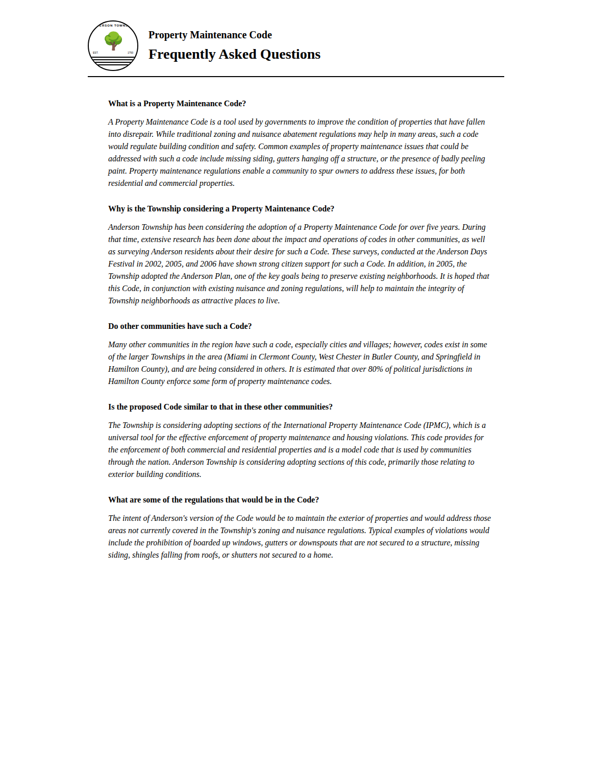ANDERSON TOWNSHIP
🌳
EST.
1793
Property Maintenance Code
Frequently Asked Questions
What is a Property Maintenance Code?
A Property Maintenance Code is a tool used by governments to improve the condition of properties that have fallen into disrepair. While traditional zoning and nuisance abatement regulations may help in many areas, such a code would regulate building condition and safety. Common examples of property maintenance issues that could be addressed with such a code include missing siding, gutters hanging off a structure, or the presence of badly peeling paint. Property maintenance regulations enable a community to spur owners to address these issues, for both residential and commercial properties.
Why is the Township considering a Property Maintenance Code?
Anderson Township has been considering the adoption of a Property Maintenance Code for over five years. During that time, extensive research has been done about the impact and operations of codes in other communities, as well as surveying Anderson residents about their desire for such a Code. These surveys, conducted at the Anderson Days Festival in 2002, 2005, and 2006 have shown strong citizen support for such a Code. In addition, in 2005, the Township adopted the Anderson Plan, one of the key goals being to preserve existing neighborhoods. It is hoped that this Code, in conjunction with existing nuisance and zoning regulations, will help to maintain the integrity of Township neighborhoods as attractive places to live.
Do other communities have such a Code?
Many other communities in the region have such a code, especially cities and villages; however, codes exist in some of the larger Townships in the area (Miami in Clermont County, West Chester in Butler County, and Springfield in Hamilton County), and are being considered in others. It is estimated that over 80% of political jurisdictions in Hamilton County enforce some form of property maintenance codes.
Is the proposed Code similar to that in these other communities?
The Township is considering adopting sections of the International Property Maintenance Code (IPMC), which is a universal tool for the effective enforcement of property maintenance and housing violations. This code provides for the enforcement of both commercial and residential properties and is a model code that is used by communities through the nation. Anderson Township is considering adopting sections of this code, primarily those relating to exterior building conditions.
What are some of the regulations that would be in the Code?
The intent of Anderson's version of the Code would be to maintain the exterior of properties and would address those areas not currently covered in the Township's zoning and nuisance regulations. Typical examples of violations would include the prohibition of boarded up windows, gutters or downspouts that are not secured to a structure, missing siding, shingles falling from roofs, or shutters not secured to a home.